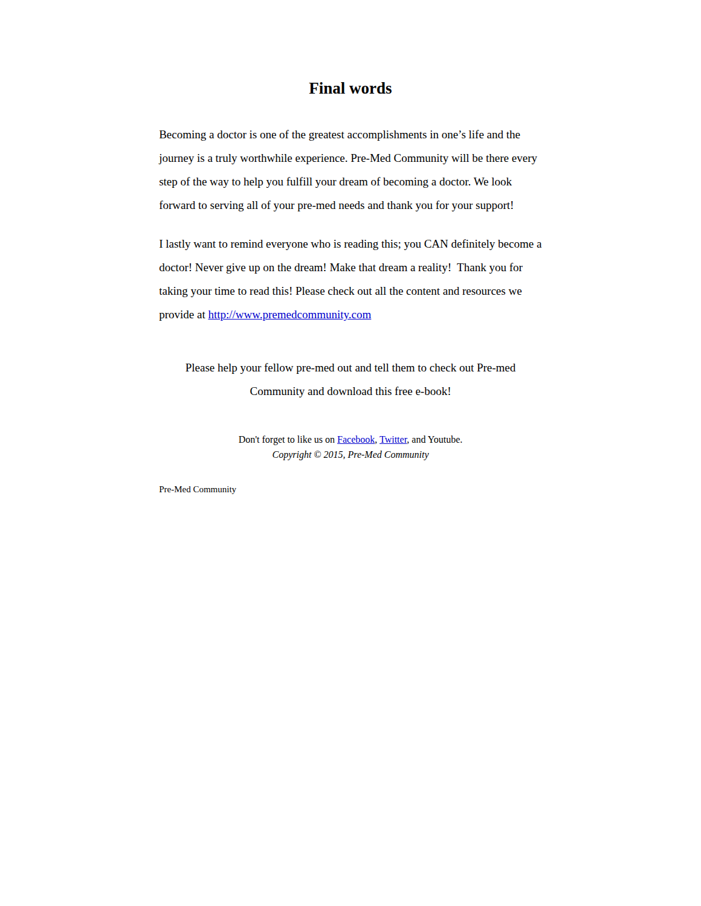Final words
Becoming a doctor is one of the greatest accomplishments in one’s life and the journey is a truly worthwhile experience. Pre-Med Community will be there every step of the way to help you fulfill your dream of becoming a doctor. We look forward to serving all of your pre-med needs and thank you for your support!
I lastly want to remind everyone who is reading this; you CAN definitely become a doctor! Never give up on the dream! Make that dream a reality! Thank you for taking your time to read this! Please check out all the content and resources we provide at http://www.premedcommunity.com
Please help your fellow pre-med out and tell them to check out Pre-med Community and download this free e-book!
Don't forget to like us on Facebook, Twitter, and Youtube.
Copyright © 2015, Pre-Med Community
Pre-Med Community